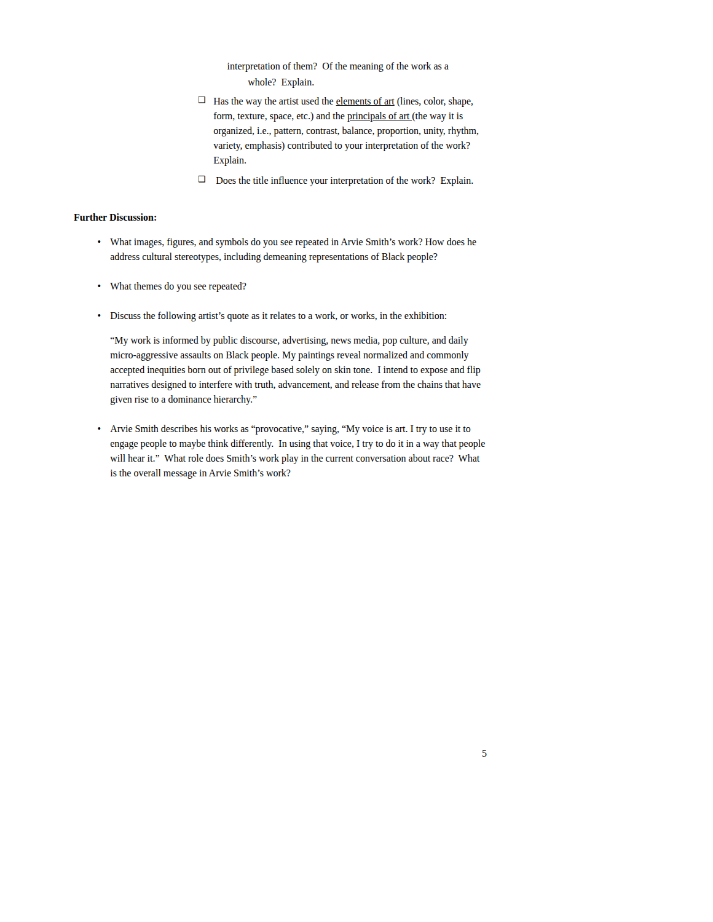interpretation of them? Of the meaning of the work as a
whole? Explain.
Has the way the artist used the elements of art (lines, color, shape, form, texture, space, etc.) and the principals of art (the way it is organized, i.e., pattern, contrast, balance, proportion, unity, rhythm, variety, emphasis) contributed to your interpretation of the work? Explain.
Does the title influence your interpretation of the work? Explain.
Further Discussion:
What images, figures, and symbols do you see repeated in Arvie Smith’s work? How does he address cultural stereotypes, including demeaning representations of Black people?
What themes do you see repeated?
Discuss the following artist’s quote as it relates to a work, or works, in the exhibition:
“My work is informed by public discourse, advertising, news media, pop culture, and daily micro-aggressive assaults on Black people. My paintings reveal normalized and commonly accepted inequities born out of privilege based solely on skin tone. I intend to expose and flip narratives designed to interfere with truth, advancement, and release from the chains that have given rise to a dominance hierarchy.”
Arvie Smith describes his works as “provocative,” saying, “My voice is art. I try to use it to engage people to maybe think differently. In using that voice, I try to do it in a way that people will hear it.” What role does Smith’s work play in the current conversation about race? What is the overall message in Arvie Smith’s work?
5